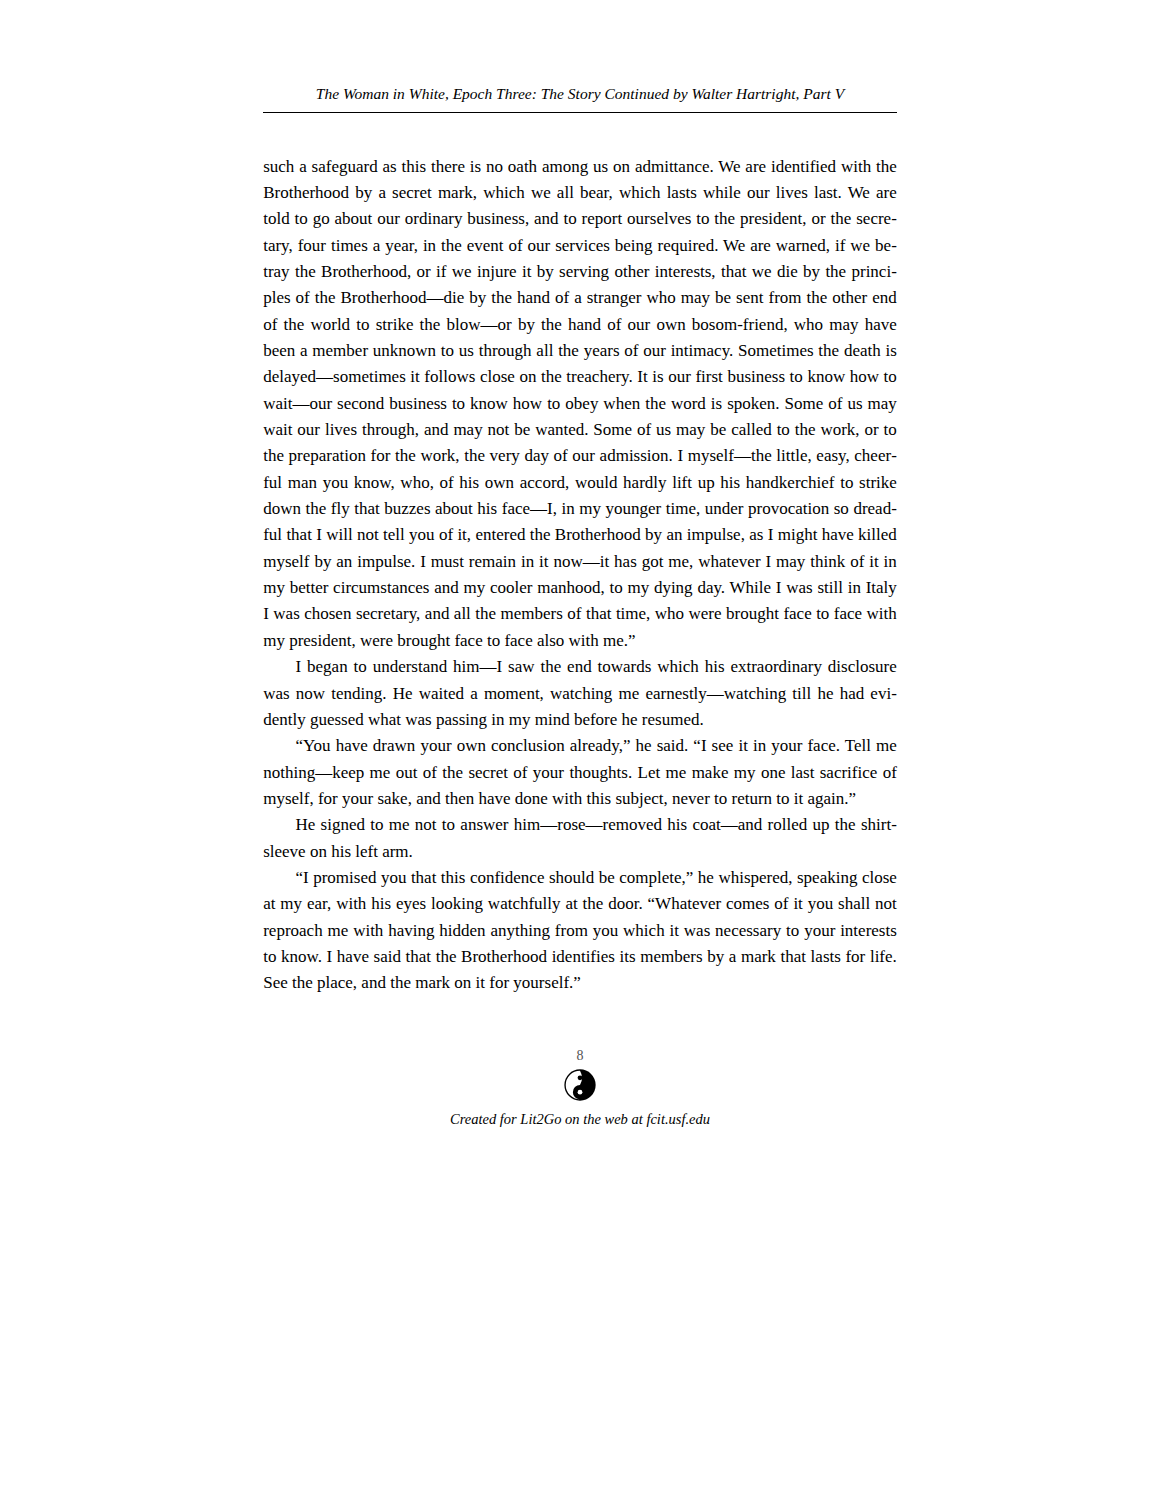The Woman in White, Epoch Three: The Story Continued by Walter Hartright, Part V
such a safeguard as this there is no oath among us on admittance. We are identified with the Brotherhood by a secret mark, which we all bear, which lasts while our lives last. We are told to go about our ordinary business, and to report ourselves to the president, or the secretary, four times a year, in the event of our services being required. We are warned, if we betray the Brotherhood, or if we injure it by serving other interests, that we die by the principles of the Brotherhood—die by the hand of a stranger who may be sent from the other end of the world to strike the blow—or by the hand of our own bosom-friend, who may have been a member unknown to us through all the years of our intimacy. Sometimes the death is delayed—sometimes it follows close on the treachery. It is our first business to know how to wait—our second business to know how to obey when the word is spoken. Some of us may wait our lives through, and may not be wanted. Some of us may be called to the work, or to the preparation for the work, the very day of our admission. I myself—the little, easy, cheerful man you know, who, of his own accord, would hardly lift up his handkerchief to strike down the fly that buzzes about his face—I, in my younger time, under provocation so dreadful that I will not tell you of it, entered the Brotherhood by an impulse, as I might have killed myself by an impulse. I must remain in it now—it has got me, whatever I may think of it in my better circumstances and my cooler manhood, to my dying day. While I was still in Italy I was chosen secretary, and all the members of that time, who were brought face to face with my president, were brought face to face also with me.”
I began to understand him—I saw the end towards which his extraordinary disclosure was now tending. He waited a moment, watching me earnestly—watching till he had evidently guessed what was passing in my mind before he resumed.
“You have drawn your own conclusion already,” he said. “I see it in your face. Tell me nothing—keep me out of the secret of your thoughts. Let me make my one last sacrifice of myself, for your sake, and then have done with this subject, never to return to it again.”
He signed to me not to answer him—rose—removed his coat—and rolled up the shirt-sleeve on his left arm.
“I promised you that this confidence should be complete,” he whispered, speaking close at my ear, with his eyes looking watchfully at the door. “Whatever comes of it you shall not reproach me with having hidden anything from you which it was necessary to your interests to know. I have said that the Brotherhood identifies its members by a mark that lasts for life. See the place, and the mark on it for yourself.”
8
Created for Lit2Go on the web at fcit.usf.edu